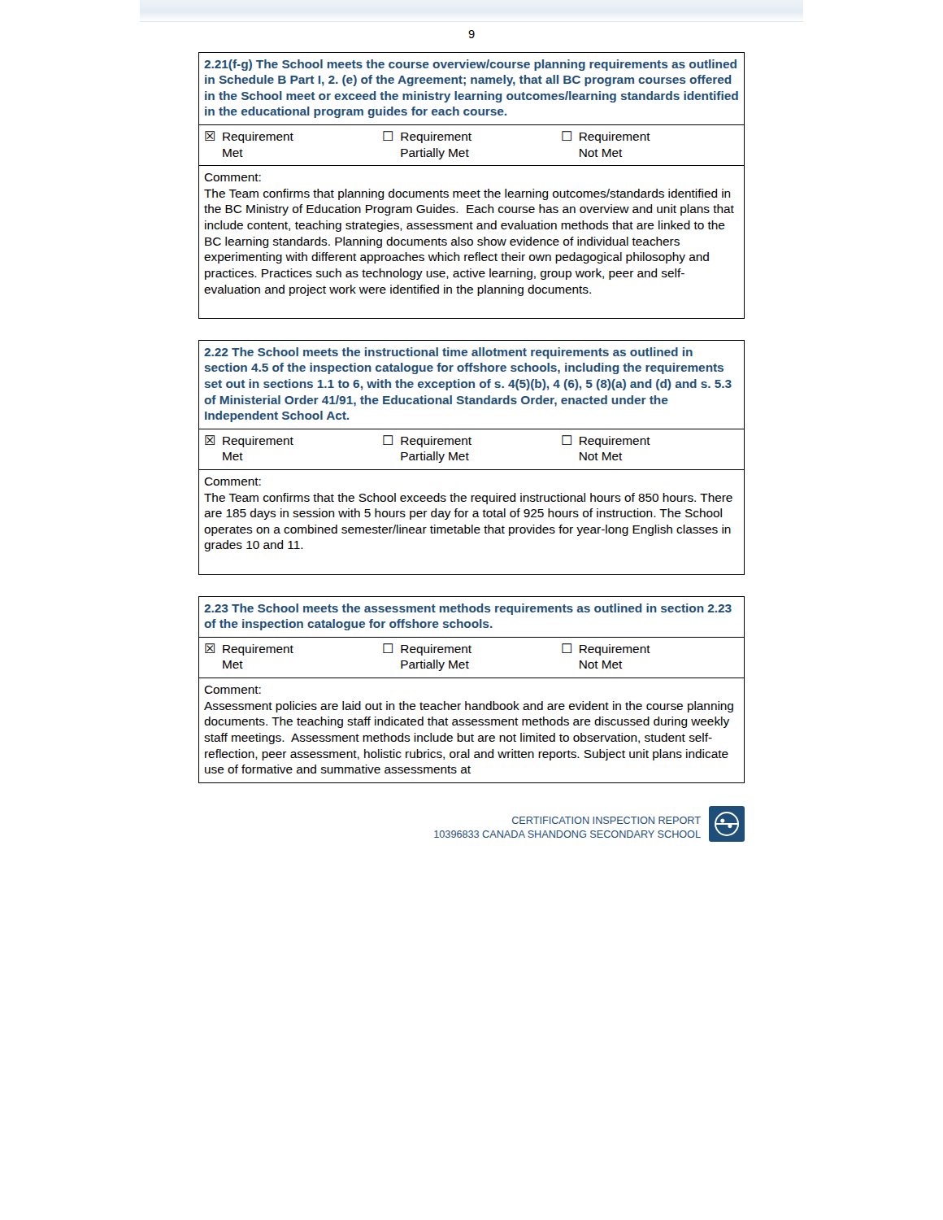9
| 2.21(f-g) The School meets the course overview/course planning requirements as outlined in Schedule B Part I, 2. (e) of the Agreement; namely, that all BC program courses offered in the School meet or exceed the ministry learning outcomes/learning standards identified in the educational program guides for each course. |
| ☒ Requirement Met ☐ Requirement Partially Met ☐ Requirement Not Met |
| Comment: The Team confirms that planning documents meet the learning outcomes/standards identified in the BC Ministry of Education Program Guides. Each course has an overview and unit plans that include content, teaching strategies, assessment and evaluation methods that are linked to the BC learning standards. Planning documents also show evidence of individual teachers experimenting with different approaches which reflect their own pedagogical philosophy and practices. Practices such as technology use, active learning, group work, peer and self-evaluation and project work were identified in the planning documents. |
| 2.22 The School meets the instructional time allotment requirements as outlined in section 4.5 of the inspection catalogue for offshore schools, including the requirements set out in sections 1.1 to 6, with the exception of s. 4(5)(b), 4 (6), 5 (8)(a) and (d) and s. 5.3 of Ministerial Order 41/91, the Educational Standards Order, enacted under the Independent School Act. |
| ☒ Requirement Met ☐ Requirement Partially Met ☐ Requirement Not Met |
| Comment: The Team confirms that the School exceeds the required instructional hours of 850 hours. There are 185 days in session with 5 hours per day for a total of 925 hours of instruction. The School operates on a combined semester/linear timetable that provides for year-long English classes in grades 10 and 11. |
| 2.23 The School meets the assessment methods requirements as outlined in section 2.23 of the inspection catalogue for offshore schools. |
| ☒ Requirement Met ☐ Requirement Partially Met ☐ Requirement Not Met |
| Comment: Assessment policies are laid out in the teacher handbook and are evident in the course planning documents. The teaching staff indicated that assessment methods are discussed during weekly staff meetings. Assessment methods include but are not limited to observation, student self-reflection, peer assessment, holistic rubrics, oral and written reports. Subject unit plans indicate use of formative and summative assessments at |
CERTIFICATION INSPECTION REPORT
10396833 CANADA SHANDONG SECONDARY SCHOOL